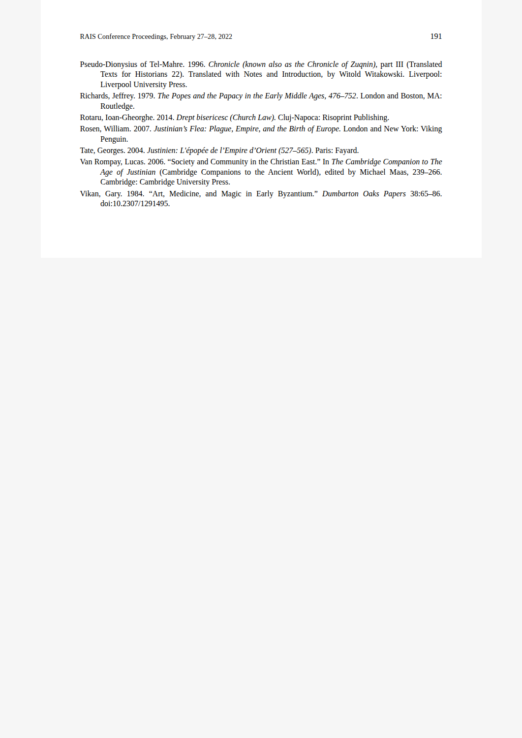RAIS Conference Proceedings, February 27–28, 2022 191
Pseudo-Dionysius of Tel-Mahre. 1996. Chronicle (known also as the Chronicle of Zuqnin), part III (Translated Texts for Historians 22). Translated with Notes and Introduction, by Witold Witakowski. Liverpool: Liverpool University Press.
Richards, Jeffrey. 1979. The Popes and the Papacy in the Early Middle Ages, 476–752. London and Boston, MA: Routledge.
Rotaru, Ioan-Gheorghe. 2014. Drept bisericesc (Church Law). Cluj-Napoca: Risoprint Publishing.
Rosen, William. 2007. Justinian’s Flea: Plague, Empire, and the Birth of Europe. London and New York: Viking Penguin.
Tate, Georges. 2004. Justinien: L'épopée de l’Empire d’Orient (527–565). Paris: Fayard.
Van Rompay, Lucas. 2006. “Society and Community in the Christian East.” In The Cambridge Companion to The Age of Justinian (Cambridge Companions to the Ancient World), edited by Michael Maas, 239–266. Cambridge: Cambridge University Press.
Vikan, Gary. 1984. “Art, Medicine, and Magic in Early Byzantium.” Dumbarton Oaks Papers 38:65–86. doi:10.2307/1291495.